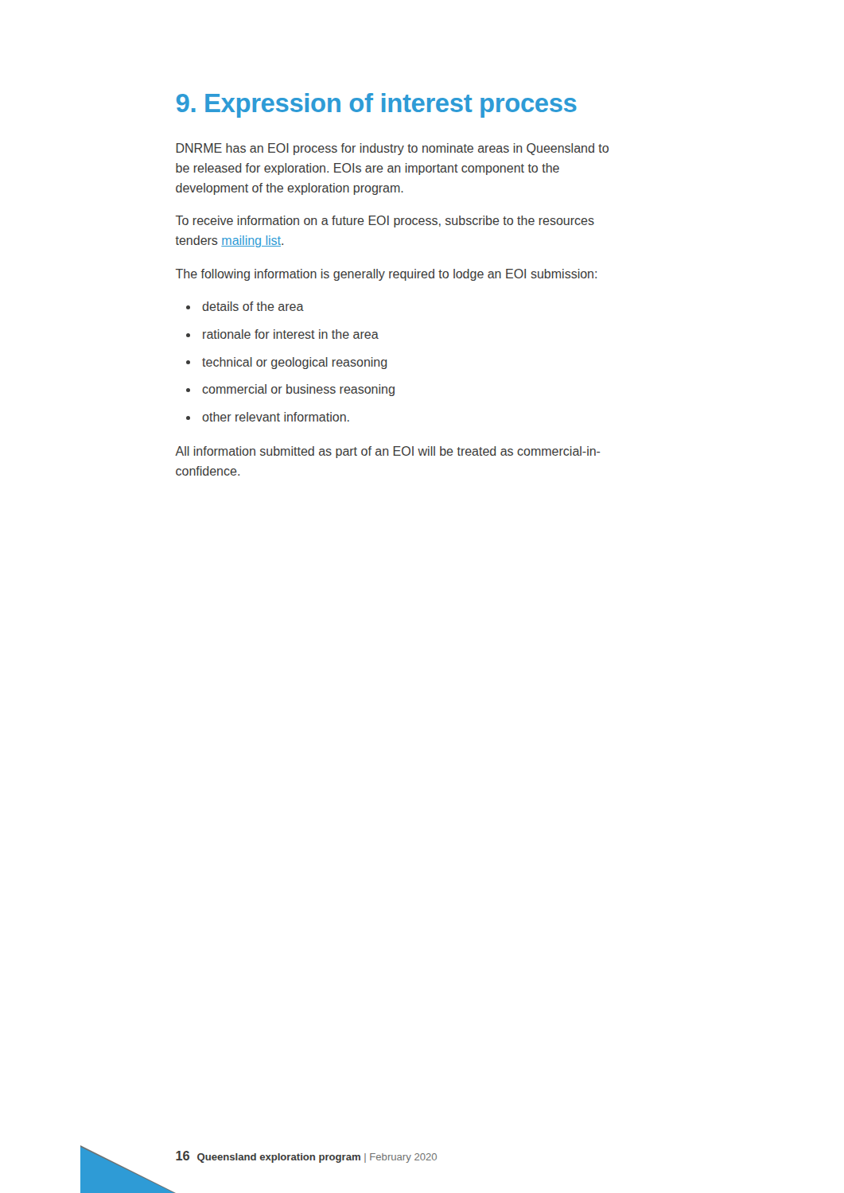9. Expression of interest process
DNRME has an EOI process for industry to nominate areas in Queensland to be released for exploration. EOIs are an important component to the development of the exploration program.
To receive information on a future EOI process, subscribe to the resources tenders mailing list.
The following information is generally required to lodge an EOI submission:
details of the area
rationale for interest in the area
technical or geological reasoning
commercial or business reasoning
other relevant information.
All information submitted as part of an EOI will be treated as commercial-in-confidence.
16 Queensland exploration program | February 2020